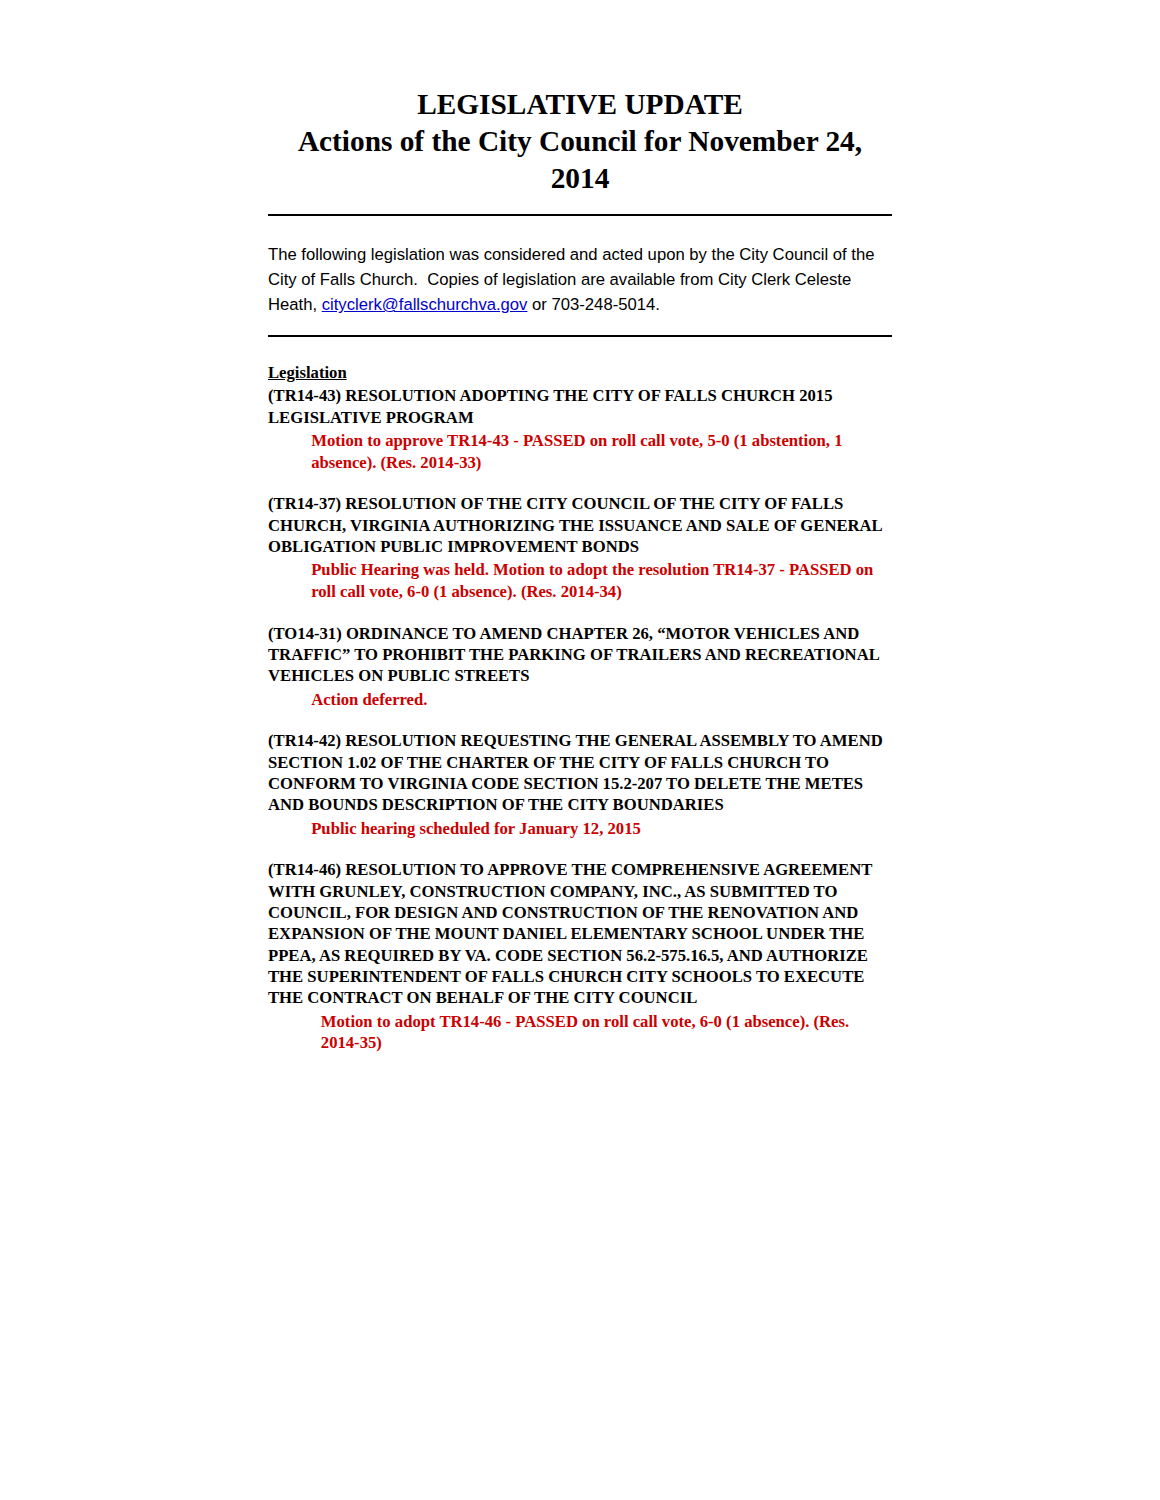LEGISLATIVE UPDATEActions of the City Council for November 24, 2014
The following legislation was considered and acted upon by the City Council of the City of Falls Church. Copies of legislation are available from City Clerk Celeste Heath, cityclerk@fallschurchva.gov or 703-248-5014.
Legislation
(TR14-43) RESOLUTION ADOPTING THE CITY OF FALLS CHURCH 2015 LEGISLATIVE PROGRAM
Motion to approve TR14-43 - PASSED on roll call vote, 5-0 (1 abstention, 1 absence). (Res. 2014-33)
(TR14-37) RESOLUTION OF THE CITY COUNCIL OF THE CITY OF FALLS CHURCH, VIRGINIA AUTHORIZING THE ISSUANCE AND SALE OF GENERAL OBLIGATION PUBLIC IMPROVEMENT BONDS
Public Hearing was held. Motion to adopt the resolution TR14-37 - PASSED on roll call vote, 6-0 (1 absence). (Res. 2014-34)
(TO14-31) ORDINANCE TO AMEND CHAPTER 26, “MOTOR VEHICLES AND TRAFFIC” TO PROHIBIT THE PARKING OF TRAILERS AND RECREATIONAL VEHICLES ON PUBLIC STREETS
Action deferred.
(TR14-42) RESOLUTION REQUESTING THE GENERAL ASSEMBLY TO AMEND SECTION 1.02 OF THE CHARTER OF THE CITY OF FALLS CHURCH TO CONFORM TO VIRGINIA CODE SECTION 15.2-207 TO DELETE THE METES AND BOUNDS DESCRIPTION OF THE CITY BOUNDARIES
Public hearing scheduled for January 12, 2015
(TR14-46) RESOLUTION TO APPROVE THE COMPREHENSIVE AGREEMENT WITH GRUNLEY, CONSTRUCTION COMPANY, INC., AS SUBMITTED TO COUNCIL, FOR DESIGN AND CONSTRUCTION OF THE RENOVATION AND EXPANSION OF THE MOUNT DANIEL ELEMENTARY SCHOOL UNDER THE PPEA, AS REQUIRED BY VA. CODE SECTION 56.2-575.16.5, AND AUTHORIZE THE SUPERINTENDENT OF FALLS CHURCH CITY SCHOOLS TO EXECUTE THE CONTRACT ON BEHALF OF THE CITY COUNCIL
Motion to adopt TR14-46 - PASSED on roll call vote, 6-0 (1 absence). (Res. 2014-35)